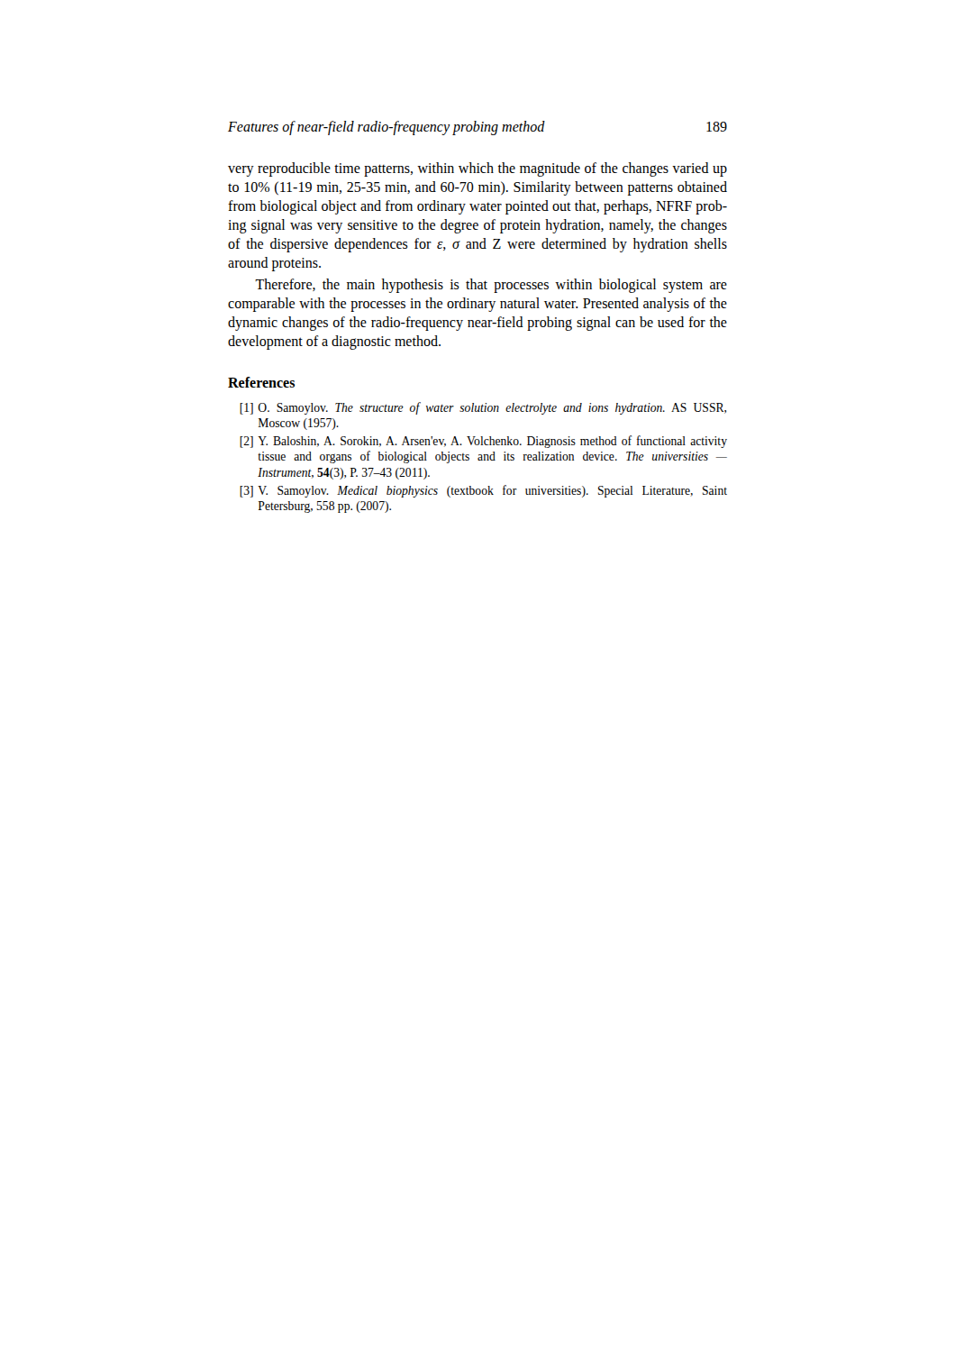Features of near-field radio-frequency probing method 189
very reproducible time patterns, within which the magnitude of the changes varied up to 10% (11-19 min, 25-35 min, and 60-70 min). Similarity between patterns obtained from biological object and from ordinary water pointed out that, perhaps, NFRF probing signal was very sensitive to the degree of protein hydration, namely, the changes of the dispersive dependences for ε, σ and Z were determined by hydration shells around proteins.
Therefore, the main hypothesis is that processes within biological system are comparable with the processes in the ordinary natural water. Presented analysis of the dynamic changes of the radio-frequency near-field probing signal can be used for the development of a diagnostic method.
References
[1] O. Samoylov. The structure of water solution electrolyte and ions hydration. AS USSR, Moscow (1957).
[2] Y. Baloshin, A. Sorokin, A. Arsen'ev, A. Volchenko. Diagnosis method of functional activity tissue and organs of biological objects and its realization device. The universities — Instrument, 54(3), P. 37–43 (2011).
[3] V. Samoylov. Medical biophysics (textbook for universities). Special Literature, Saint Petersburg, 558 pp. (2007).